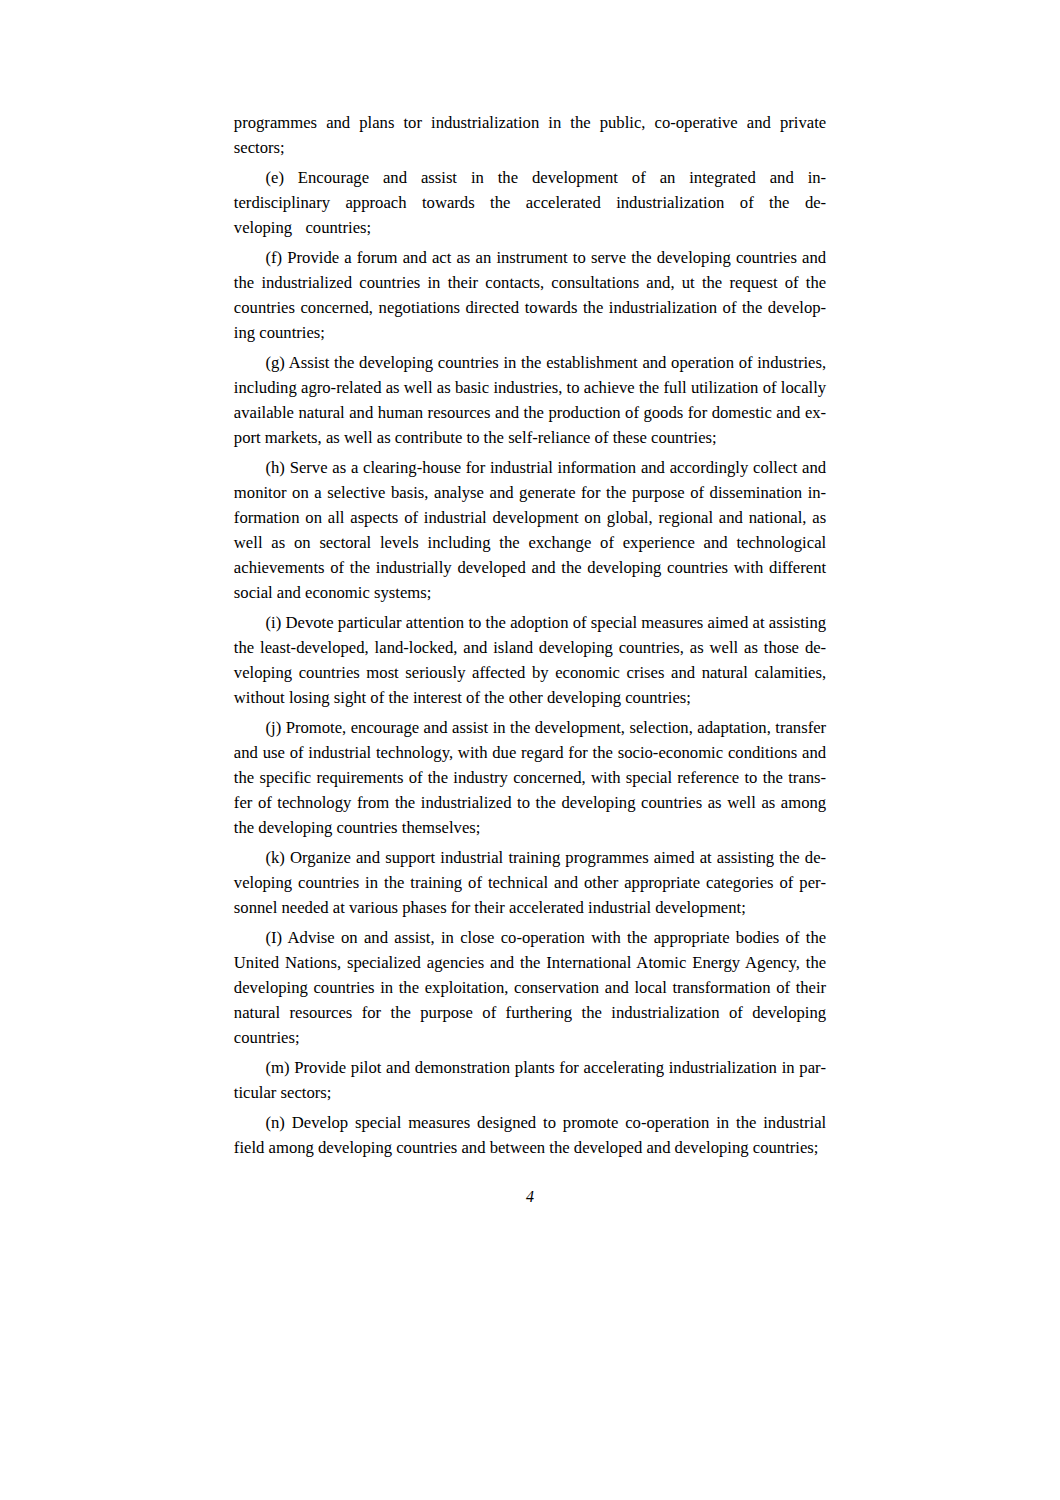programmes and plans tor industrialization in the public, co-operative and private sectors;
(e) Encourage and assist in the development of an integrated and interdisciplinary approach towards the accelerated industrialization of the developing countries;
(f) Provide a forum and act as an instrument to serve the developing countries and the industrialized countries in their contacts, consultations and, ut the request of the countries concerned, negotiations directed towards the industrialization of the developing countries;
(g) Assist the developing countries in the establishment and operation of industries, including agro-related as well as basic industries, to achieve the full utilization of locally available natural and human resources and the production of goods for domestic and export markets, as well as contribute to the self-reliance of these countries;
(h) Serve as a clearing-house for industrial information and accordingly collect and monitor on a selective basis, analyse and generate for the purpose of dissemination information on all aspects of industrial development on global, regional and national, as well as on sectoral levels including the exchange of experience and technological achievements of the industrially developed and the developing countries with different social and economic systems;
(i) Devote particular attention to the adoption of special measures aimed at assisting the least-developed, land-locked, and island developing countries, as well as those developing countries most seriously affected by economic crises and natural calamities, without losing sight of the interest of the other developing countries;
(j) Promote, encourage and assist in the development, selection, adaptation, transfer and use of industrial technology, with due regard for the socio-economic conditions and the specific requirements of the industry concerned, with special reference to the transfer of technology from the industrialized to the developing countries as well as among the developing countries themselves;
(k) Organize and support industrial training programmes aimed at assisting the developing countries in the training of technical and other appropriate categories of personnel needed at various phases for their accelerated industrial development;
(I) Advise on and assist, in close co-operation with the appropriate bodies of the United Nations, specialized agencies and the International Atomic Energy Agency, the developing countries in the exploitation, conservation and local transformation of their natural resources for the purpose of furthering the industrialization of developing countries;
(m) Provide pilot and demonstration plants for accelerating industrialization in particular sectors;
(n) Develop special measures designed to promote co-operation in the industrial field among developing countries and between the developed and developing countries;
4